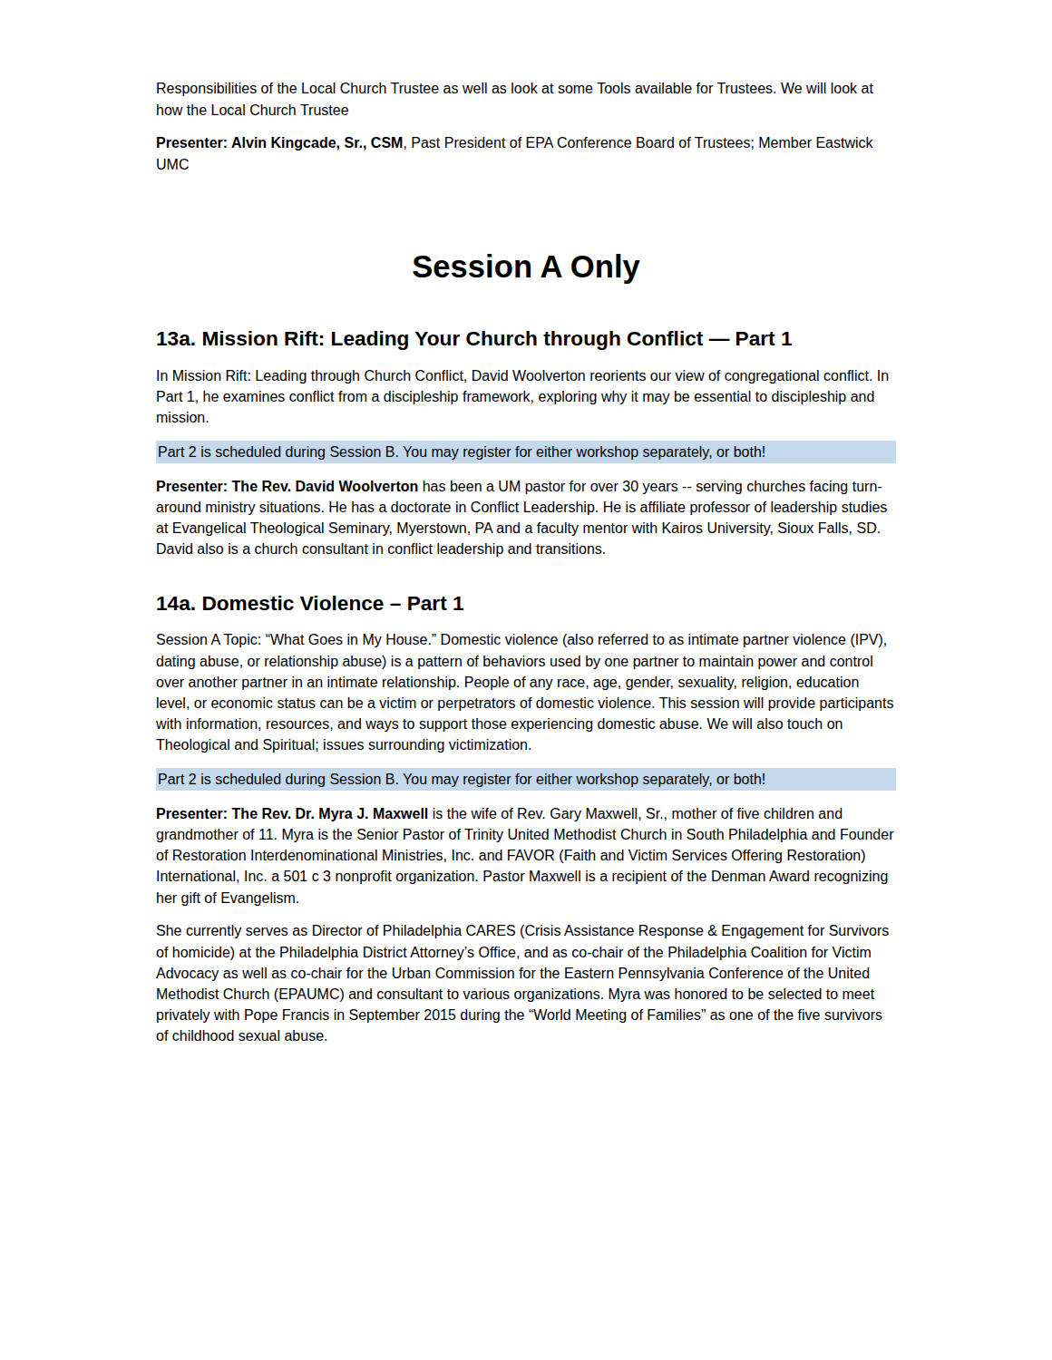Responsibilities of the Local Church Trustee as well as look at some Tools available for Trustees. We will look at how the Local Church Trustee
Presenter: Alvin Kingcade, Sr., CSM, Past President of EPA Conference Board of Trustees; Member Eastwick UMC
Session A Only
13a. Mission Rift: Leading Your Church through Conflict — Part 1
In Mission Rift: Leading through Church Conflict, David Woolverton reorients our view of congregational conflict. In Part 1, he examines conflict from a discipleship framework, exploring why it may be essential to discipleship and mission.
Part 2 is scheduled during Session B. You may register for either workshop separately, or both!
Presenter: The Rev. David Woolverton has been a UM pastor for over 30 years -- serving churches facing turn-around ministry situations. He has a doctorate in Conflict Leadership. He is affiliate professor of leadership studies at Evangelical Theological Seminary, Myerstown, PA and a faculty mentor with Kairos University, Sioux Falls, SD. David also is a church consultant in conflict leadership and transitions.
14a. Domestic Violence – Part 1
Session A Topic: “What Goes in My House.” Domestic violence (also referred to as intimate partner violence (IPV), dating abuse, or relationship abuse) is a pattern of behaviors used by one partner to maintain power and control over another partner in an intimate relationship. People of any race, age, gender, sexuality, religion, education level, or economic status can be a victim or perpetrators of domestic violence. This session will provide participants with information, resources, and ways to support those experiencing domestic abuse. We will also touch on Theological and Spiritual; issues surrounding victimization.
Part 2 is scheduled during Session B. You may register for either workshop separately, or both!
Presenter: The Rev. Dr. Myra J. Maxwell is the wife of Rev. Gary Maxwell, Sr., mother of five children and grandmother of 11. Myra is the Senior Pastor of Trinity United Methodist Church in South Philadelphia and Founder of Restoration Interdenominational Ministries, Inc. and FAVOR (Faith and Victim Services Offering Restoration) International, Inc. a 501 c 3 nonprofit organization. Pastor Maxwell is a recipient of the Denman Award recognizing her gift of Evangelism.
She currently serves as Director of Philadelphia CARES (Crisis Assistance Response & Engagement for Survivors of homicide) at the Philadelphia District Attorney’s Office, and as co-chair of the Philadelphia Coalition for Victim Advocacy as well as co-chair for the Urban Commission for the Eastern Pennsylvania Conference of the United Methodist Church (EPAUMC) and consultant to various organizations. Myra was honored to be selected to meet privately with Pope Francis in September 2015 during the “World Meeting of Families” as one of the five survivors of childhood sexual abuse.